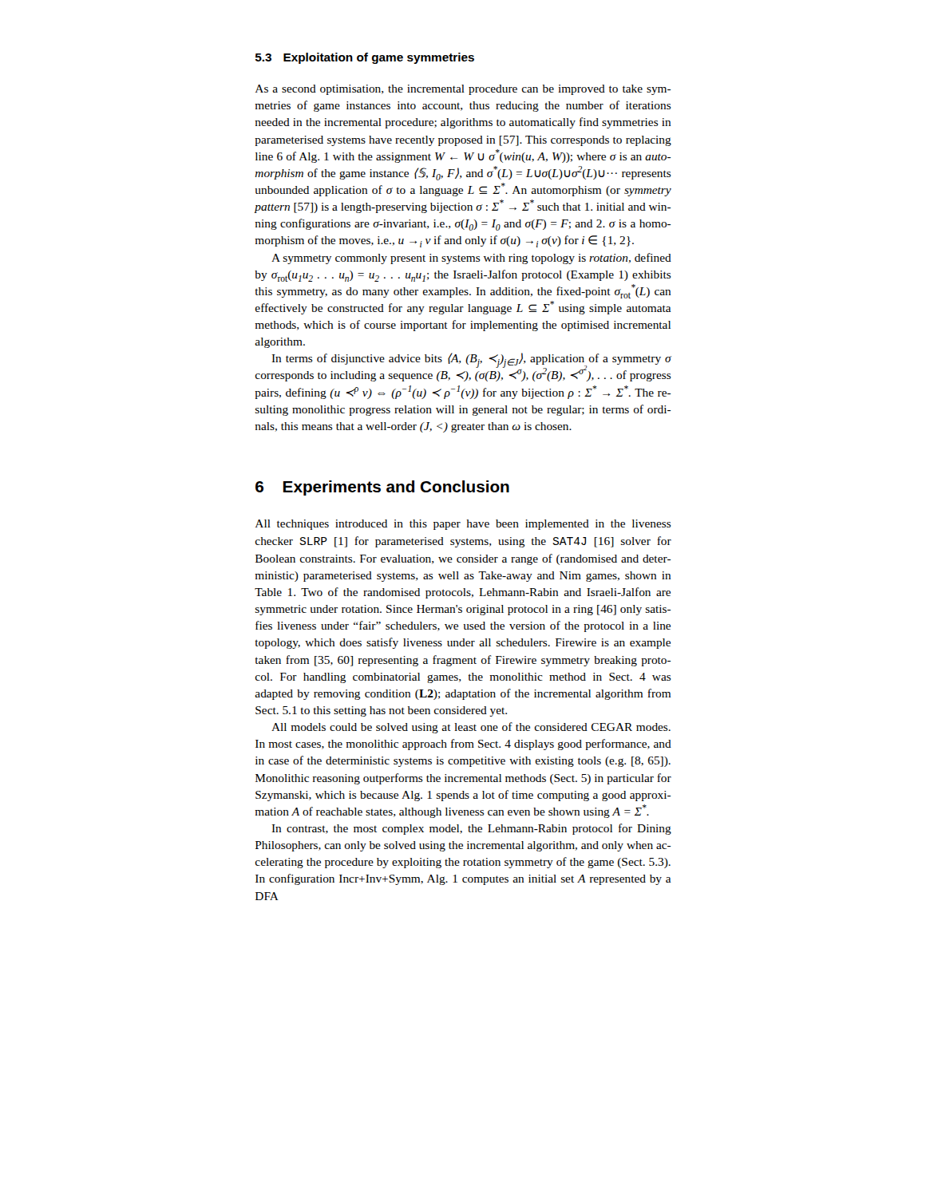5.3 Exploitation of game symmetries
As a second optimisation, the incremental procedure can be improved to take symmetries of game instances into account, thus reducing the number of iterations needed in the incremental procedure; algorithms to automatically find symmetries in parameterised systems have recently proposed in [57]. This corresponds to replacing line 6 of Alg. 1 with the assignment W ← W ∪ σ*(win(u, A, W)); where σ is an automorphism of the game instance ⟨𝕊, I0, F⟩, and σ*(L) = L∪σ(L)∪σ2(L)∪··· represents unbounded application of σ to a language L ⊆ Σ*. An automorphism (or symmetry pattern [57]) is a length-preserving bijection σ : Σ* → Σ* such that 1. initial and winning configurations are σ-invariant, i.e., σ(I0) = I0 and σ(F) = F; and 2. σ is a homomorphism of the moves, i.e., u →i v if and only if σ(u) →i σ(v) for i ∈ {1, 2}.
A symmetry commonly present in systems with ring topology is rotation, defined by σrot(u1u2 . . . un) = u2 . . . unu1; the Israeli-Jalfon protocol (Example 1) exhibits this symmetry, as do many other examples. In addition, the fixed-point σrot*(L) can effectively be constructed for any regular language L ⊆ Σ* using simple automata methods, which is of course important for implementing the optimised incremental algorithm.
In terms of disjunctive advice bits ⟨A, (Bj, ≺j)j∈J⟩, application of a symmetry σ corresponds to including a sequence (B, ≺), (σ(B), ≺σ), (σ2(B), ≺σ2), . . . of progress pairs, defining (u ≺ρ v) ⇔ (ρ−1(u) ≺ ρ−1(v)) for any bijection ρ : Σ* → Σ*. The resulting monolithic progress relation will in general not be regular; in terms of ordinals, this means that a well-order (J, <) greater than ω is chosen.
6 Experiments and Conclusion
All techniques introduced in this paper have been implemented in the liveness checker SLRP [1] for parameterised systems, using the SAT4J [16] solver for Boolean constraints. For evaluation, we consider a range of (randomised and deterministic) parameterised systems, as well as Take-away and Nim games, shown in Table 1. Two of the randomised protocols, Lehmann-Rabin and Israeli-Jalfon are symmetric under rotation. Since Herman's original protocol in a ring [46] only satisfies liveness under “fair” schedulers, we used the version of the protocol in a line topology, which does satisfy liveness under all schedulers. Firewire is an example taken from [35, 60] representing a fragment of Firewire symmetry breaking protocol. For handling combinatorial games, the monolithic method in Sect. 4 was adapted by removing condition (L2); adaptation of the incremental algorithm from Sect. 5.1 to this setting has not been considered yet.
All models could be solved using at least one of the considered CEGAR modes. In most cases, the monolithic approach from Sect. 4 displays good performance, and in case of the deterministic systems is competitive with existing tools (e.g. [8, 65]). Monolithic reasoning outperforms the incremental methods (Sect. 5) in particular for Szymanski, which is because Alg. 1 spends a lot of time computing a good approximation A of reachable states, although liveness can even be shown using A = Σ*.
In contrast, the most complex model, the Lehmann-Rabin protocol for Dining Philosophers, can only be solved using the incremental algorithm, and only when accelerating the procedure by exploiting the rotation symmetry of the game (Sect. 5.3). In configuration Incr+Inv+Symm, Alg. 1 computes an initial set A represented by a DFA